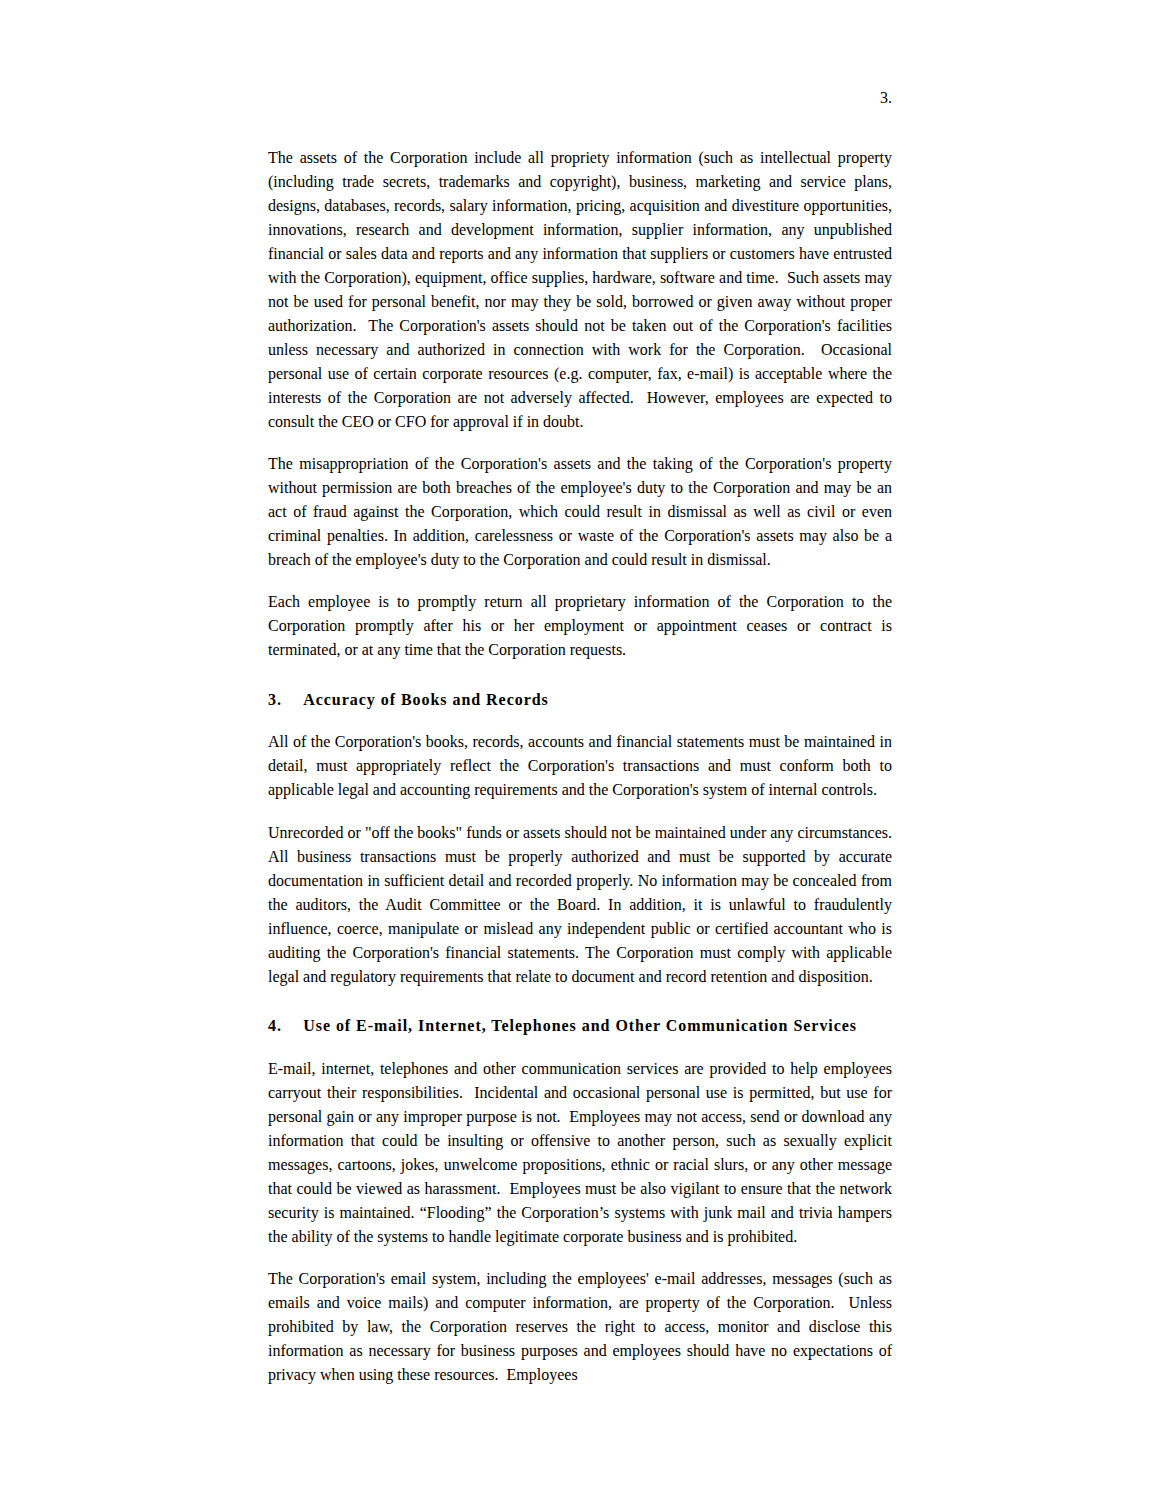3.
The assets of the Corporation include all propriety information (such as intellectual property (including trade secrets, trademarks and copyright), business, marketing and service plans, designs, databases, records, salary information, pricing, acquisition and divestiture opportunities, innovations, research and development information, supplier information, any unpublished financial or sales data and reports and any information that suppliers or customers have entrusted with the Corporation), equipment, office supplies, hardware, software and time. Such assets may not be used for personal benefit, nor may they be sold, borrowed or given away without proper authorization. The Corporation's assets should not be taken out of the Corporation's facilities unless necessary and authorized in connection with work for the Corporation. Occasional personal use of certain corporate resources (e.g. computer, fax, e-mail) is acceptable where the interests of the Corporation are not adversely affected. However, employees are expected to consult the CEO or CFO for approval if in doubt.
The misappropriation of the Corporation's assets and the taking of the Corporation's property without permission are both breaches of the employee's duty to the Corporation and may be an act of fraud against the Corporation, which could result in dismissal as well as civil or even criminal penalties. In addition, carelessness or waste of the Corporation's assets may also be a breach of the employee's duty to the Corporation and could result in dismissal.
Each employee is to promptly return all proprietary information of the Corporation to the Corporation promptly after his or her employment or appointment ceases or contract is terminated, or at any time that the Corporation requests.
3. Accuracy of Books and Records
All of the Corporation's books, records, accounts and financial statements must be maintained in detail, must appropriately reflect the Corporation's transactions and must conform both to applicable legal and accounting requirements and the Corporation's system of internal controls.
Unrecorded or "off the books" funds or assets should not be maintained under any circumstances. All business transactions must be properly authorized and must be supported by accurate documentation in sufficient detail and recorded properly. No information may be concealed from the auditors, the Audit Committee or the Board. In addition, it is unlawful to fraudulently influence, coerce, manipulate or mislead any independent public or certified accountant who is auditing the Corporation's financial statements. The Corporation must comply with applicable legal and regulatory requirements that relate to document and record retention and disposition.
4. Use of E-mail, Internet, Telephones and Other Communication Services
E-mail, internet, telephones and other communication services are provided to help employees carryout their responsibilities. Incidental and occasional personal use is permitted, but use for personal gain or any improper purpose is not. Employees may not access, send or download any information that could be insulting or offensive to another person, such as sexually explicit messages, cartoons, jokes, unwelcome propositions, ethnic or racial slurs, or any other message that could be viewed as harassment. Employees must be also vigilant to ensure that the network security is maintained. “Flooding” the Corporation’s systems with junk mail and trivia hampers the ability of the systems to handle legitimate corporate business and is prohibited.
The Corporation's email system, including the employees' e-mail addresses, messages (such as emails and voice mails) and computer information, are property of the Corporation. Unless prohibited by law, the Corporation reserves the right to access, monitor and disclose this information as necessary for business purposes and employees should have no expectations of privacy when using these resources. Employees